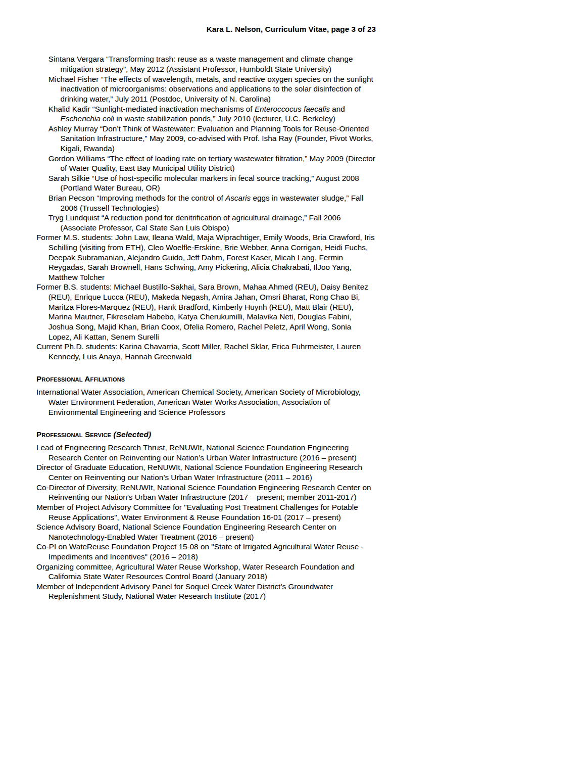Kara L. Nelson, Curriculum Vitae, page 3 of 23
Sintana Vergara “Transforming trash: reuse as a waste management and climate change mitigation strategy”, May 2012 (Assistant Professor, Humboldt State University)
Michael Fisher “The effects of wavelength, metals, and reactive oxygen species on the sunlight inactivation of microorganisms: observations and applications to the solar disinfection of drinking water,” July 2011 (Postdoc, University of N. Carolina)
Khalid Kadir “Sunlight-mediated inactivation mechanisms of Enteroccocus faecalis and Escherichia coli in waste stabilization ponds,” July 2010 (lecturer, U.C. Berkeley)
Ashley Murray “Don’t Think of Wastewater: Evaluation and Planning Tools for Reuse-Oriented Sanitation Infrastructure,” May 2009, co-advised with Prof. Isha Ray (Founder, Pivot Works, Kigali, Rwanda)
Gordon Williams “The effect of loading rate on tertiary wastewater filtration,” May 2009 (Director of Water Quality, East Bay Municipal Utility District)
Sarah Silkie “Use of host-specific molecular markers in fecal source tracking,” August 2008 (Portland Water Bureau, OR)
Brian Pecson “Improving methods for the control of Ascaris eggs in wastewater sludge,” Fall 2006 (Trussell Technologies)
Tryg Lundquist “A reduction pond for denitrification of agricultural drainage,” Fall 2006 (Associate Professor, Cal State San Luis Obispo)
Former M.S. students: John Law, Ileana Wald, Maja Wiprachtiger, Emily Woods, Bria Crawford, Iris Schilling (visiting from ETH), Cleo Woelfle-Erskine, Brie Webber, Anna Corrigan, Heidi Fuchs, Deepak Subramanian, Alejandro Guido, Jeff Dahm, Forest Kaser, Micah Lang, Fermin Reygadas, Sarah Brownell, Hans Schwing, Amy Pickering, Alicia Chakrabati, IlJoo Yang, Matthew Tolcher
Former B.S. students: Michael Bustillo-Sakhai, Sara Brown, Mahaa Ahmed (REU), Daisy Benitez (REU), Enrique Lucca (REU), Makeda Negash, Amira Jahan, Omsri Bharat, Rong Chao Bi, Maritza Flores-Marquez (REU), Hank Bradford, Kimberly Huynh (REU), Matt Blair (REU), Marina Mautner, Fikreselam Habebo, Katya Cherukumilli, Malavika Neti, Douglas Fabini, Joshua Song, Majid Khan, Brian Coox, Ofelia Romero, Rachel Peletz, April Wong, Sonia Lopez, Ali Kattan, Senem Surelli
Current Ph.D. students: Karina Chavarria, Scott Miller, Rachel Sklar, Erica Fuhrmeister, Lauren Kennedy, Luis Anaya, Hannah Greenwald
Professional Affiliations
International Water Association, American Chemical Society, American Society of Microbiology, Water Environment Federation, American Water Works Association, Association of Environmental Engineering and Science Professors
Professional Service (Selected)
Lead of Engineering Research Thrust, ReNUWIt, National Science Foundation Engineering Research Center on Reinventing our Nation’s Urban Water Infrastructure (2016 – present)
Director of Graduate Education, ReNUWIt, National Science Foundation Engineering Research Center on Reinventing our Nation’s Urban Water Infrastructure (2011 – 2016)
Co-Director of Diversity, ReNUWIt, National Science Foundation Engineering Research Center on Reinventing our Nation’s Urban Water Infrastructure (2017 – present; member 2011-2017)
Member of Project Advisory Committee for "Evaluating Post Treatment Challenges for Potable Reuse Applications", Water Environment & Reuse Foundation 16-01 (2017 – present)
Science Advisory Board, National Science Foundation Engineering Research Center on Nanotechnology-Enabled Water Treatment (2016 – present)
Co-PI on WateReuse Foundation Project 15-08 on "State of Irrigated Agricultural Water Reuse - Impediments and Incentives" (2016 – 2018)
Organizing committee, Agricultural Water Reuse Workshop, Water Research Foundation and California State Water Resources Control Board (January 2018)
Member of Independent Advisory Panel for Soquel Creek Water District’s Groundwater Replenishment Study, National Water Research Institute (2017)